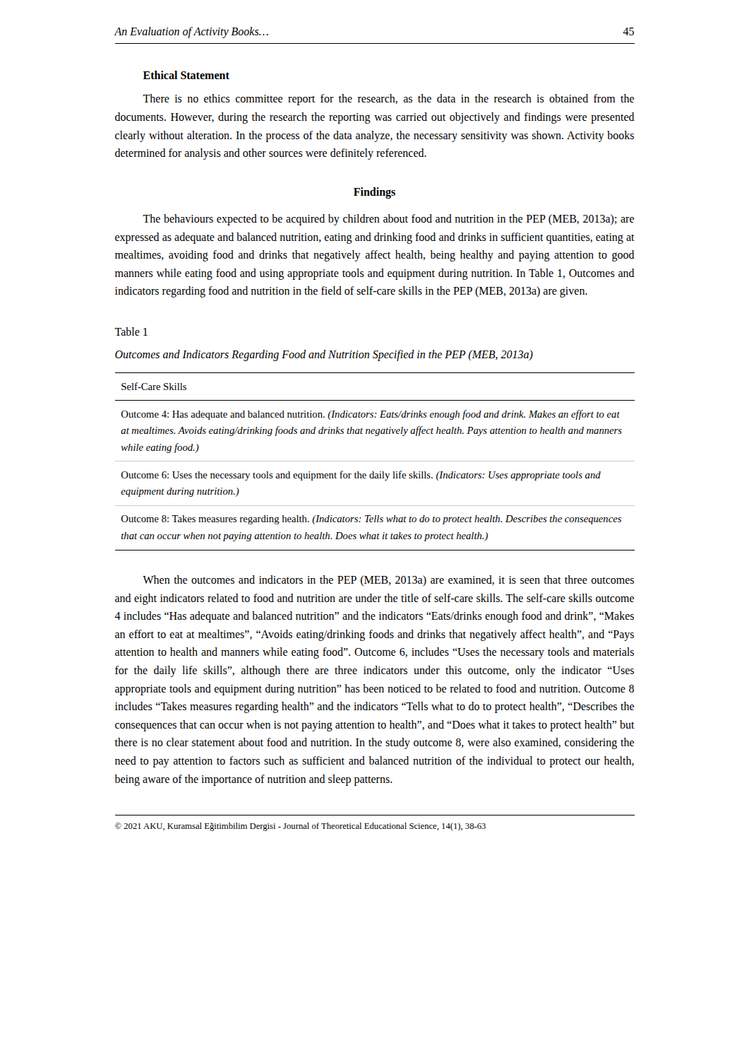An Evaluation of Activity Books… 45
Ethical Statement
There is no ethics committee report for the research, as the data in the research is obtained from the documents. However, during the research the reporting was carried out objectively and findings were presented clearly without alteration. In the process of the data analyze, the necessary sensitivity was shown. Activity books determined for analysis and other sources were definitely referenced.
Findings
The behaviours expected to be acquired by children about food and nutrition in the PEP (MEB, 2013a); are expressed as adequate and balanced nutrition, eating and drinking food and drinks in sufficient quantities, eating at mealtimes, avoiding food and drinks that negatively affect health, being healthy and paying attention to good manners while eating food and using appropriate tools and equipment during nutrition. In Table 1, Outcomes and indicators regarding food and nutrition in the field of self-care skills in the PEP (MEB, 2013a) are given.
Table 1
Outcomes and Indicators Regarding Food and Nutrition Specified in the PEP (MEB, 2013a)
| Self-Care Skills |
| --- |
| Outcome 4: Has adequate and balanced nutrition. (Indicators: Eats/drinks enough food and drink. Makes an effort to eat at mealtimes. Avoids eating/drinking foods and drinks that negatively affect health. Pays attention to health and manners while eating food.) |
| Outcome 6: Uses the necessary tools and equipment for the daily life skills. (Indicators: Uses appropriate tools and equipment during nutrition.) |
| Outcome 8: Takes measures regarding health. (Indicators: Tells what to do to protect health. Describes the consequences that can occur when not paying attention to health. Does what it takes to protect health.) |
When the outcomes and indicators in the PEP (MEB, 2013a) are examined, it is seen that three outcomes and eight indicators related to food and nutrition are under the title of self-care skills. The self-care skills outcome 4 includes “Has adequate and balanced nutrition” and the indicators “Eats/drinks enough food and drink”, “Makes an effort to eat at mealtimes”, “Avoids eating/drinking foods and drinks that negatively affect health”, and “Pays attention to health and manners while eating food”. Outcome 6, includes “Uses the necessary tools and materials for the daily life skills”, although there are three indicators under this outcome, only the indicator “Uses appropriate tools and equipment during nutrition” has been noticed to be related to food and nutrition. Outcome 8 includes “Takes measures regarding health” and the indicators “Tells what to do to protect health”, “Describes the consequences that can occur when is not paying attention to health”, and “Does what it takes to protect health” but there is no clear statement about food and nutrition. In the study outcome 8, were also examined, considering the need to pay attention to factors such as sufficient and balanced nutrition of the individual to protect our health, being aware of the importance of nutrition and sleep patterns.
© 2021 AKU, Kuramsal Eğitimbilim Dergisi - Journal of Theoretical Educational Science, 14(1), 38-63